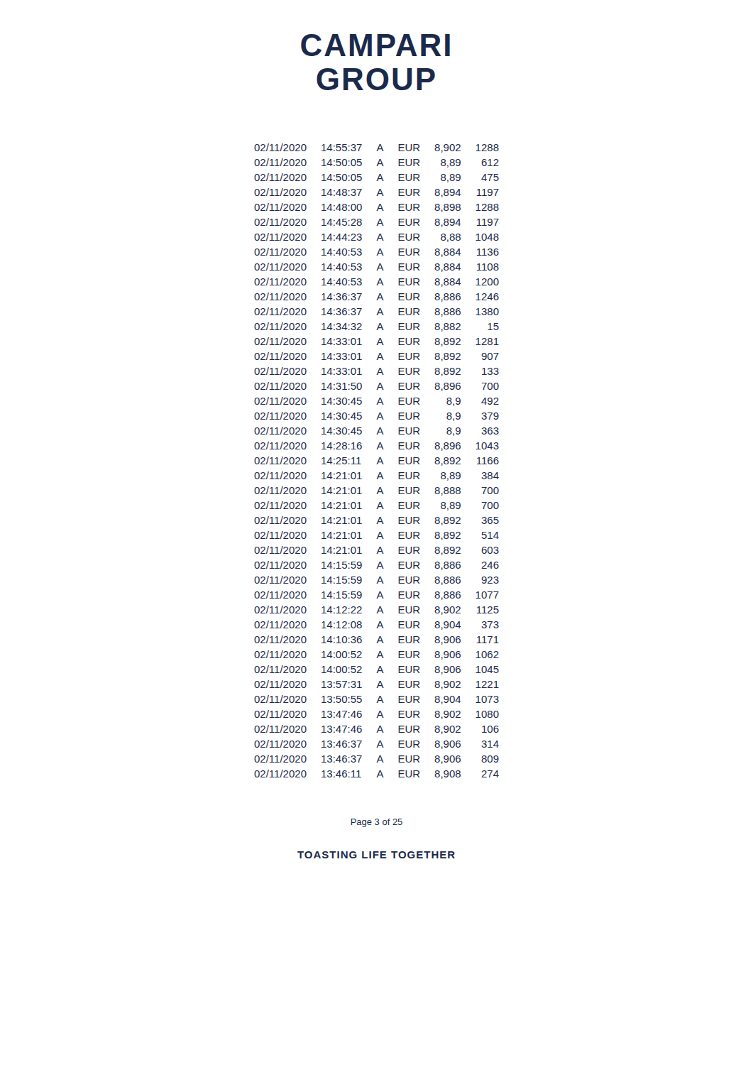CAMPARI
GROUP
| 02/11/2020 | 14:55:37 | A | EUR | 8,902 | 1288 |
| 02/11/2020 | 14:50:05 | A | EUR | 8,89 | 612 |
| 02/11/2020 | 14:50:05 | A | EUR | 8,89 | 475 |
| 02/11/2020 | 14:48:37 | A | EUR | 8,894 | 1197 |
| 02/11/2020 | 14:48:00 | A | EUR | 8,898 | 1288 |
| 02/11/2020 | 14:45:28 | A | EUR | 8,894 | 1197 |
| 02/11/2020 | 14:44:23 | A | EUR | 8,88 | 1048 |
| 02/11/2020 | 14:40:53 | A | EUR | 8,884 | 1136 |
| 02/11/2020 | 14:40:53 | A | EUR | 8,884 | 1108 |
| 02/11/2020 | 14:40:53 | A | EUR | 8,884 | 1200 |
| 02/11/2020 | 14:36:37 | A | EUR | 8,886 | 1246 |
| 02/11/2020 | 14:36:37 | A | EUR | 8,886 | 1380 |
| 02/11/2020 | 14:34:32 | A | EUR | 8,882 | 15 |
| 02/11/2020 | 14:33:01 | A | EUR | 8,892 | 1281 |
| 02/11/2020 | 14:33:01 | A | EUR | 8,892 | 907 |
| 02/11/2020 | 14:33:01 | A | EUR | 8,892 | 133 |
| 02/11/2020 | 14:31:50 | A | EUR | 8,896 | 700 |
| 02/11/2020 | 14:30:45 | A | EUR | 8,9 | 492 |
| 02/11/2020 | 14:30:45 | A | EUR | 8,9 | 379 |
| 02/11/2020 | 14:30:45 | A | EUR | 8,9 | 363 |
| 02/11/2020 | 14:28:16 | A | EUR | 8,896 | 1043 |
| 02/11/2020 | 14:25:11 | A | EUR | 8,892 | 1166 |
| 02/11/2020 | 14:21:01 | A | EUR | 8,89 | 384 |
| 02/11/2020 | 14:21:01 | A | EUR | 8,888 | 700 |
| 02/11/2020 | 14:21:01 | A | EUR | 8,89 | 700 |
| 02/11/2020 | 14:21:01 | A | EUR | 8,892 | 365 |
| 02/11/2020 | 14:21:01 | A | EUR | 8,892 | 514 |
| 02/11/2020 | 14:21:01 | A | EUR | 8,892 | 603 |
| 02/11/2020 | 14:15:59 | A | EUR | 8,886 | 246 |
| 02/11/2020 | 14:15:59 | A | EUR | 8,886 | 923 |
| 02/11/2020 | 14:15:59 | A | EUR | 8,886 | 1077 |
| 02/11/2020 | 14:12:22 | A | EUR | 8,902 | 1125 |
| 02/11/2020 | 14:12:08 | A | EUR | 8,904 | 373 |
| 02/11/2020 | 14:10:36 | A | EUR | 8,906 | 1171 |
| 02/11/2020 | 14:00:52 | A | EUR | 8,906 | 1062 |
| 02/11/2020 | 14:00:52 | A | EUR | 8,906 | 1045 |
| 02/11/2020 | 13:57:31 | A | EUR | 8,902 | 1221 |
| 02/11/2020 | 13:50:55 | A | EUR | 8,904 | 1073 |
| 02/11/2020 | 13:47:46 | A | EUR | 8,902 | 1080 |
| 02/11/2020 | 13:47:46 | A | EUR | 8,902 | 106 |
| 02/11/2020 | 13:46:37 | A | EUR | 8,906 | 314 |
| 02/11/2020 | 13:46:37 | A | EUR | 8,906 | 809 |
| 02/11/2020 | 13:46:11 | A | EUR | 8,908 | 274 |
Page 3 of 25
TOASTING LIFE TOGETHER